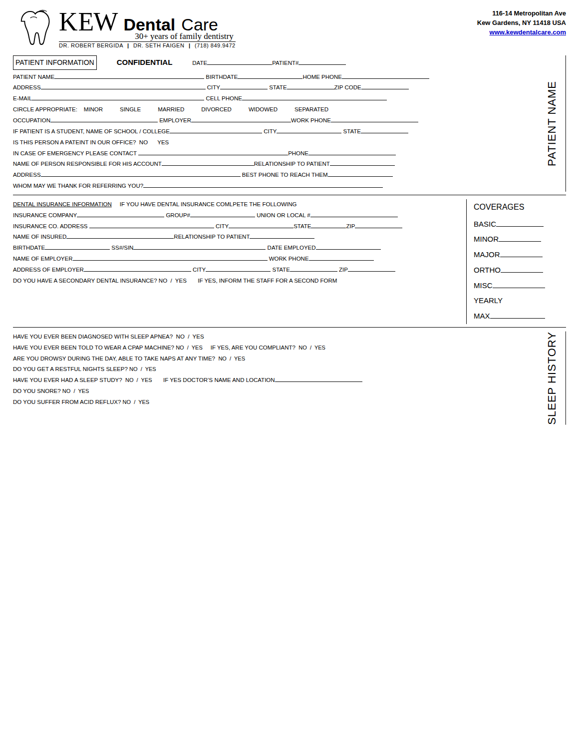KEW Dental Care
30+ years of family dentistry
DR. ROBERT BERGIDA | DR. SETH FAIGEN | (718) 849.9472
116-14 Metropolitan Ave
Kew Gardens, NY 11418 USA
www.kewdentalcare.com
PATIENT INFORMATION CONFIDENTIAL DATE PATIENT#
PATIENT NAME BIRTHDATE HOME PHONE
ADDRESS CITY STATE ZIP CODE
E-MAIL CELL PHONE
CIRCLE APPROPRIATE: MINOR SINGLE MARRIED DIVORCED WIDOWED SEPARATED
OCCUPATION EMPLOYER WORK PHONE
IF PATIENT IS A STUDENT, NAME OF SCHOOL / COLLEGE CITY STATE
IS THIS PERSON A PATEINT IN OUR OFFICE? NO YES
IN CASE OF EMERGENCY PLEASE CONTACT PHONE
NAME OF PERSON RESPONSIBLE FOR HIS ACCOUNT RELATIONSHIP TO PATIENT
ADDRESS BEST PHONE TO REACH THEM
WHOM MAY WE THANK FOR REFERRING YOU?
PATIENT NAME
DENTAL INSURANCE INFORMATION IF YOU HAVE DENTAL INSURANCE COMLPETE THE FOLLOWING
INSURANCE COMPANY GROUP# UNION OR LOCAL #
INSURANCE CO. ADDRESS CITY STATE ZIP
NAME OF INSURED RELATIONSHIP TO PATIENT
BIRTHDATE SS#/SIN DATE EMPLOYED
NAME OF EMPLOYER WORK PHONE
ADDRESS OF EMPLOYER CITY STATE ZIP
DO YOU HAVE A SECONDARY DENTAL INSURANCE? NO / YES IF YES, INFORM THE STAFF FOR A SECOND FORM
COVERAGES
BASIC
MINOR
MAJOR
ORTHO
MISC
YEARLY
MAX
HAVE YOU EVER BEEN DIAGNOSED WITH SLEEP APNEA? NO / YES
HAVE YOU EVER BEEN TOLD TO WEAR A CPAP MACHINE? NO / YES IF YES, ARE YOU COMPLIANT? NO / YES
ARE YOU DROWSY DURING THE DAY, ABLE TO TAKE NAPS AT ANY TIME? NO / YES
DO YOU GET A RESTFUL NIGHTS SLEEP? NO / YES
HAVE YOU EVER HAD A SLEEP STUDY? NO / YES IF YES DOCTOR’S NAME AND LOCATION
DO YOU SNORE? NO / YES
DO YOU SUFFER FROM ACID REFLUX? NO / YES
SLEEP HISTORY